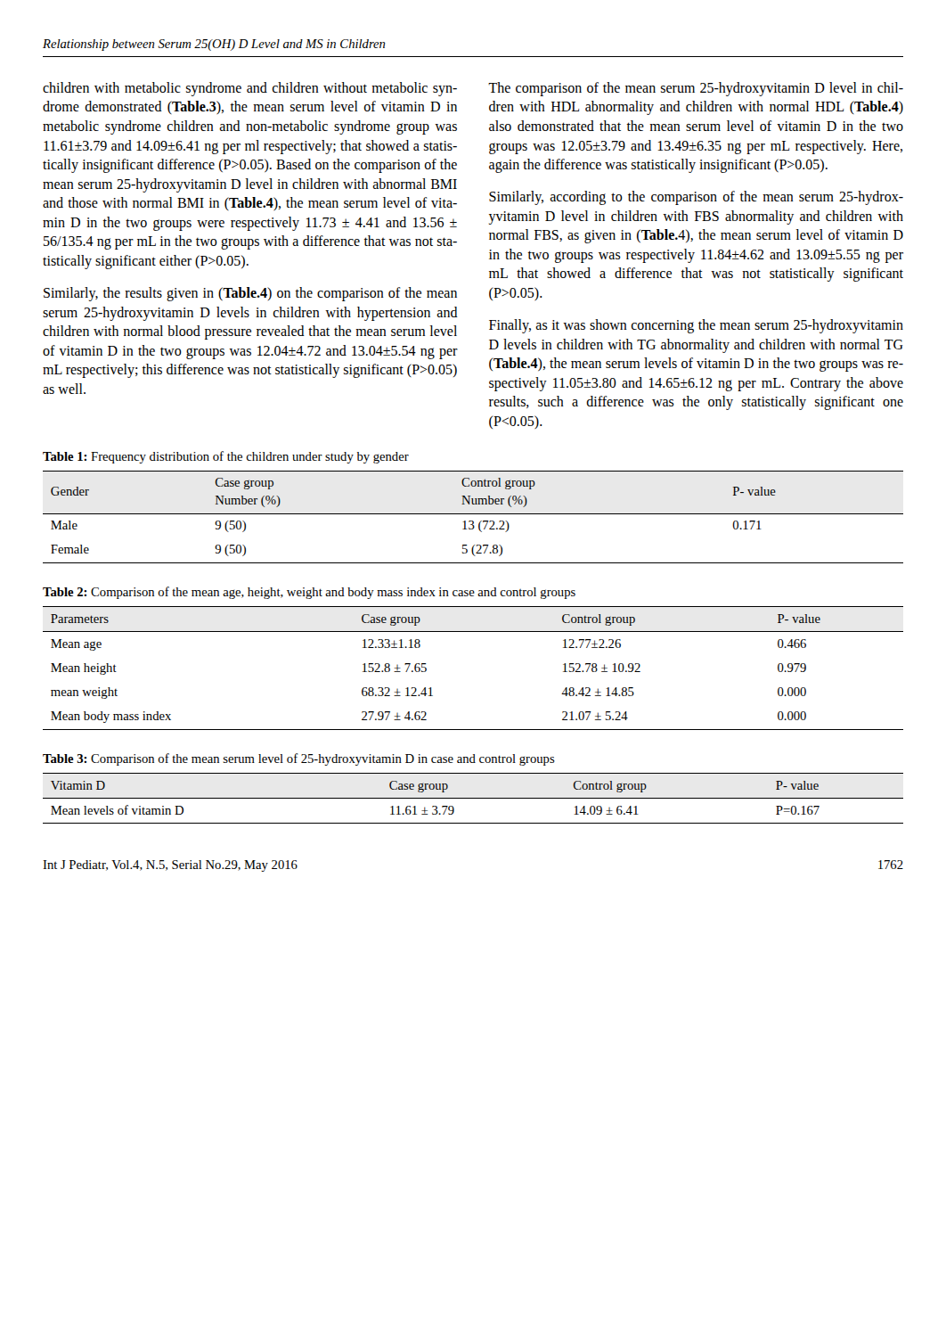Relationship between Serum 25(OH) D Level and MS in Children
children with metabolic syndrome and children without metabolic syndrome demonstrated (Table.3), the mean serum level of vitamin D in metabolic syndrome children and non-metabolic syndrome group was 11.61±3.79 and 14.09±6.41 ng per ml respectively; that showed a statistically insignificant difference (P>0.05). Based on the comparison of the mean serum 25-hydroxyvitamin D level in children with abnormal BMI and those with normal BMI in (Table.4), the mean serum level of vitamin D in the two groups were respectively 11.73 ± 4.41 and 13.56 ± 56/135.4 ng per mL in the two groups with a difference that was not statistically significant either (P>0.05).
Similarly, the results given in (Table.4) on the comparison of the mean serum 25-hydroxyvitamin D levels in children with hypertension and children with normal blood pressure revealed that the mean serum level of vitamin D in the two groups was 12.04±4.72 and 13.04±5.54 ng per mL respectively; this difference was not statistically significant (P>0.05) as well.
The comparison of the mean serum 25-hydroxyvitamin D level in children with HDL abnormality and children with normal HDL (Table.4) also demonstrated that the mean serum level of vitamin D in the two groups was 12.05±3.79 and 13.49±6.35 ng per mL respectively. Here, again the difference was statistically insignificant (P>0.05).
Similarly, according to the comparison of the mean serum 25-hydroxyvitamin D level in children with FBS abnormality and children with normal FBS, as given in (Table. 4), the mean serum level of vitamin D in the two groups was respectively 11.84±4.62 and 13.09±5.55 ng per mL that showed a difference that was not statistically significant (P>0.05).
Finally, as it was shown concerning the mean serum 25-hydroxyvitamin D levels in children with TG abnormality and children with normal TG (Table.4), the mean serum levels of vitamin D in the two groups was respectively 11.05±3.80 and 14.65±6.12 ng per mL. Contrary the above results, such a difference was the only statistically significant one (P<0.05).
Table 1: Frequency distribution of the children under study by gender
| Gender | Case group Number (%) | Control group Number (%) | P- value |
| --- | --- | --- | --- |
| Male | 9 (50) | 13 (72.2) | 0.171 |
| Female | 9 (50) | 5 (27.8) | |
Table 2: Comparison of the mean age, height, weight and body mass index in case and control groups
| Parameters | Case group | Control group | P- value |
| --- | --- | --- | --- |
| Mean age | 12.33±1.18 | 12.77±2.26 | 0.466 |
| Mean height | 152.8 ± 7.65 | 152.78 ± 10.92 | 0.979 |
| mean weight | 68.32 ± 12.41 | 48.42 ± 14.85 | 0.000 |
| Mean body mass index | 27.97 ± 4.62 | 21.07 ± 5.24 | 0.000 |
Table 3: Comparison of the mean serum level of 25-hydroxyvitamin D in case and control groups
| Vitamin D | Case group | Control group | P- value |
| --- | --- | --- | --- |
| Mean levels of vitamin D | 11.61 ± 3.79 | 14.09 ± 6.41 | P=0.167 |
Int J Pediatr, Vol.4, N.5, Serial No.29, May 2016 1762